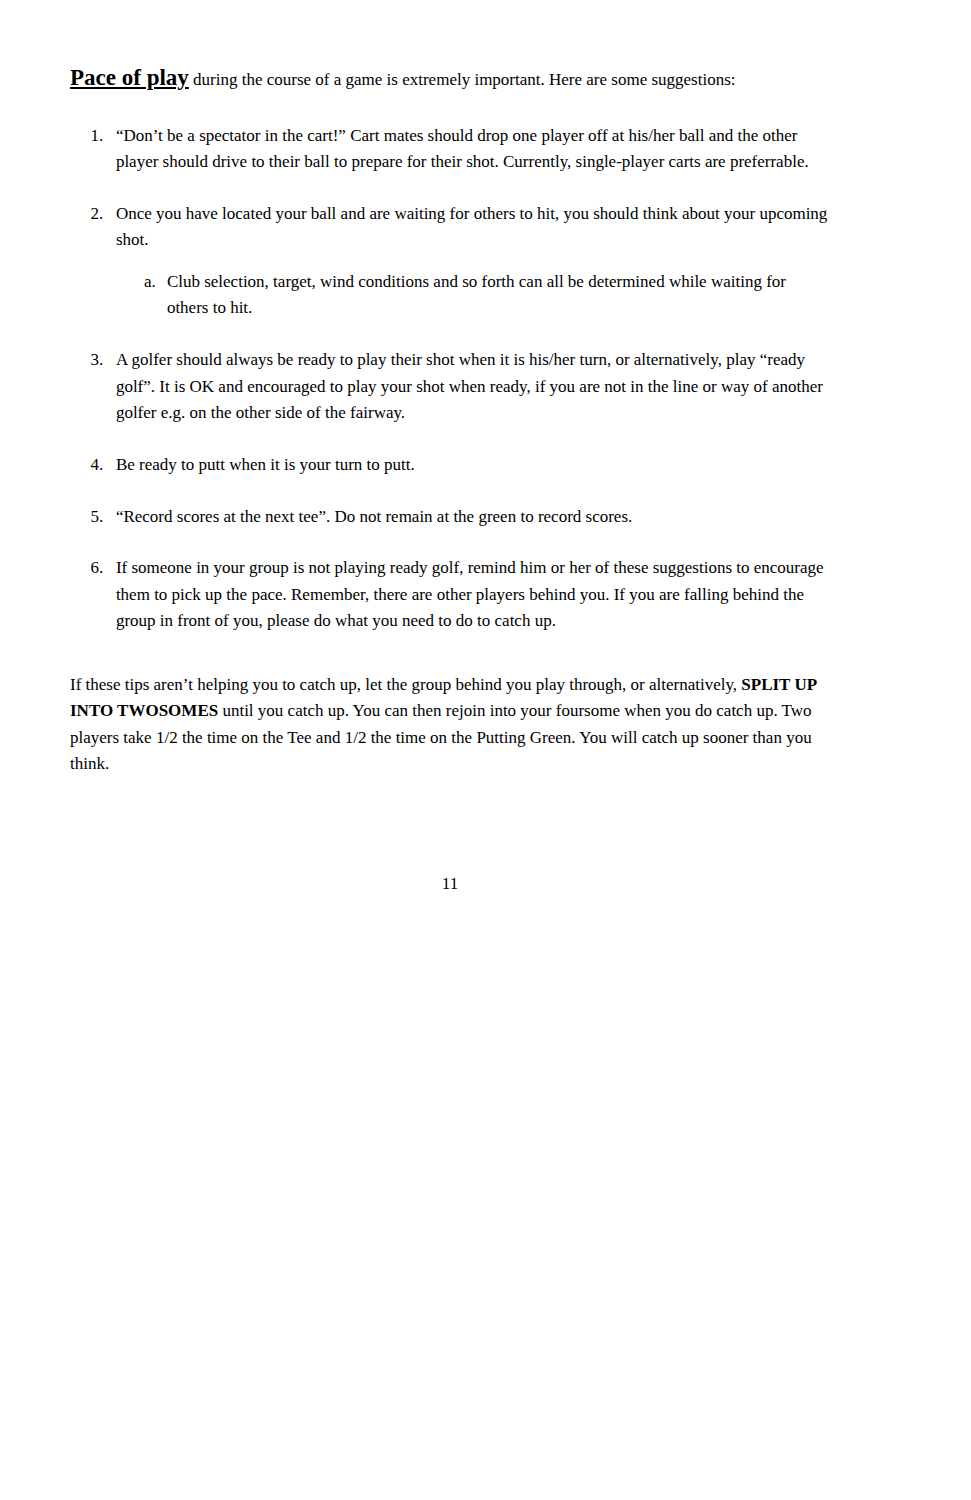Pace of play during the course of a game is extremely important. Here are some suggestions:
“Don’t be a spectator in the cart!” Cart mates should drop one player off at his/her ball and the other player should drive to their ball to prepare for their shot. Currently, single-player carts are preferrable.
Once you have located your ball and are waiting for others to hit, you should think about your upcoming shot.
Club selection, target, wind conditions and so forth can all be determined while waiting for others to hit.
A golfer should always be ready to play their shot when it is his/her turn, or alternatively, play “ready golf”. It is OK and encouraged to play your shot when ready, if you are not in the line or way of another golfer e.g. on the other side of the fairway.
Be ready to putt when it is your turn to putt.
“Record scores at the next tee”. Do not remain at the green to record scores.
If someone in your group is not playing ready golf, remind him or her of these suggestions to encourage them to pick up the pace. Remember, there are other players behind you. If you are falling behind the group in front of you, please do what you need to do to catch up.
If these tips aren’t helping you to catch up, let the group behind you play through, or alternatively, SPLIT UP INTO TWOSOMES until you catch up. You can then rejoin into your foursome when you do catch up. Two players take 1/2 the time on the Tee and 1/2 the time on the Putting Green. You will catch up sooner than you think.
11